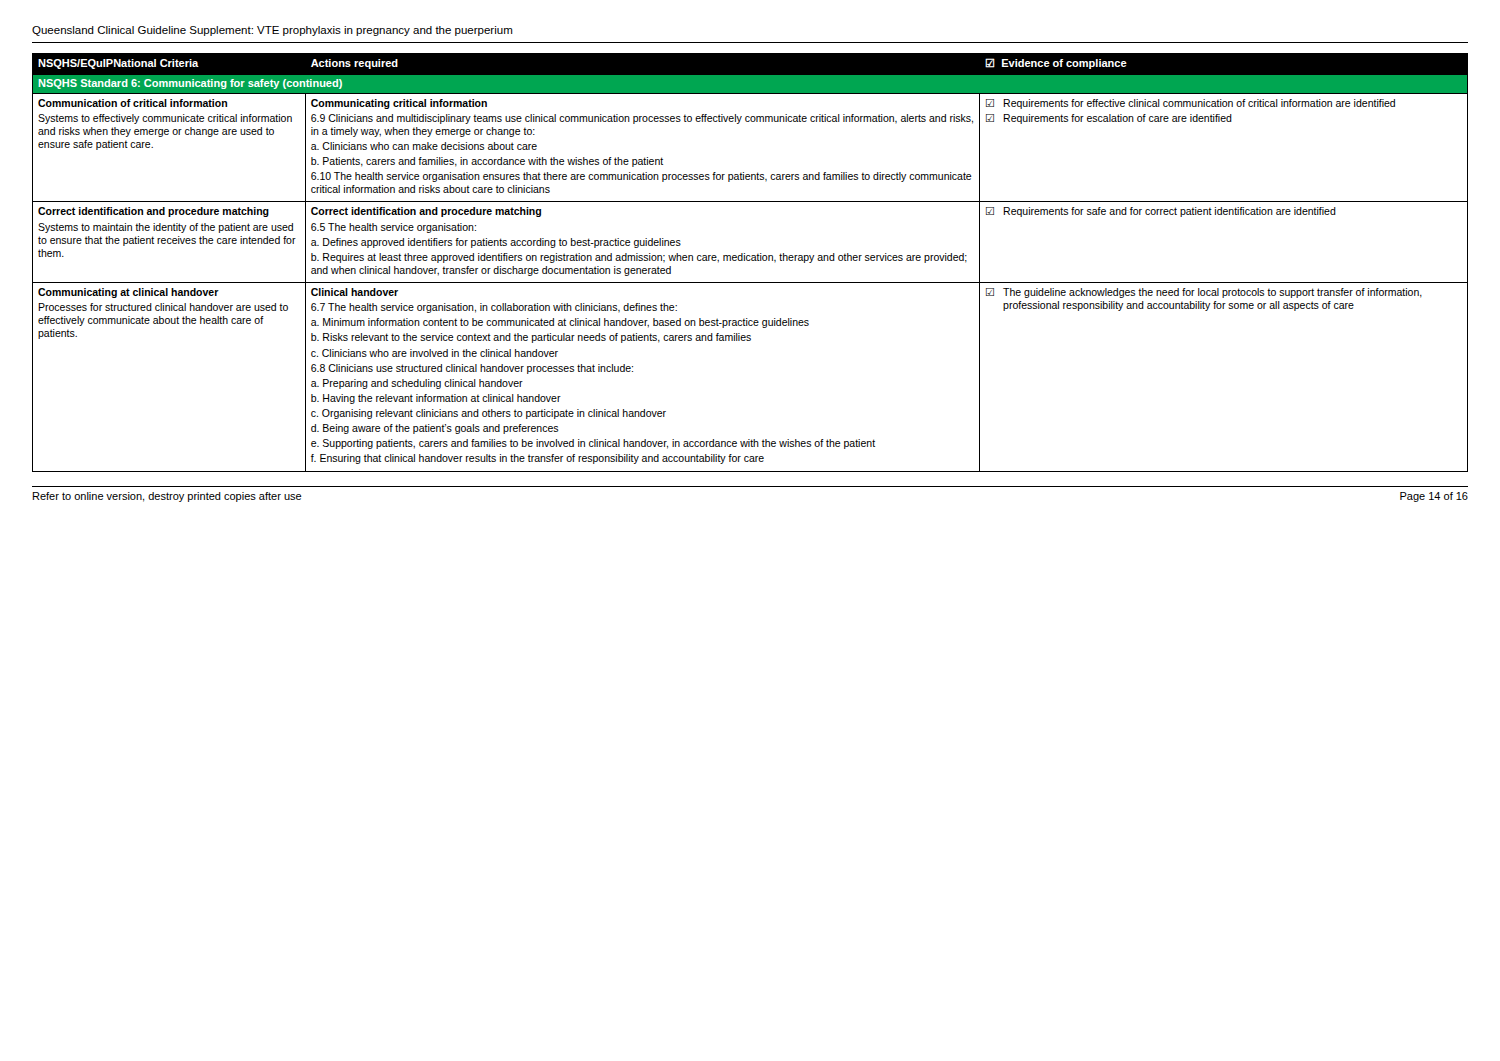Queensland Clinical Guideline Supplement: VTE prophylaxis in pregnancy and the puerperium
| NSQHS/EQuIPNational Criteria | Actions required | ☑ Evidence of compliance |
| --- | --- | --- |
| NSQHS Standard 6: Communicating for safety (continued) |
| Communication of critical information Systems to effectively communicate critical information and risks when they emerge or change are used to ensure safe patient care. | Communicating critical information 6.9 Clinicians and multidisciplinary teams use clinical communication processes to effectively communicate critical information, alerts and risks, in a timely way, when they emerge or change to: a. Clinicians who can make decisions about care b. Patients, carers and families, in accordance with the wishes of the patient 6.10 The health service organisation ensures that there are communication processes for patients, carers and families to directly communicate critical information and risks about care to clinicians | ☑ Requirements for effective clinical communication of critical information are identified ☑ Requirements for escalation of care are identified |
| Correct identification and procedure matching Systems to maintain the identity of the patient are used to ensure that the patient receives the care intended for them. | Correct identification and procedure matching 6.5 The health service organisation: a. Defines approved identifiers for patients according to best-practice guidelines b. Requires at least three approved identifiers on registration and admission; when care, medication, therapy and other services are provided; and when clinical handover, transfer or discharge documentation is generated | ☑ Requirements for safe and for correct patient identification are identified |
| Communicating at clinical handover Processes for structured clinical handover are used to effectively communicate about the health care of patients. | Clinical handover 6.7 The health service organisation, in collaboration with clinicians, defines the: a. Minimum information content to be communicated at clinical handover, based on best-practice guidelines b. Risks relevant to the service context and the particular needs of patients, carers and families c. Clinicians who are involved in the clinical handover 6.8 Clinicians use structured clinical handover processes that include: a. Preparing and scheduling clinical handover b. Having the relevant information at clinical handover c. Organising relevant clinicians and others to participate in clinical handover d. Being aware of the patient’s goals and preferences e. Supporting patients, carers and families to be involved in clinical handover, in accordance with the wishes of the patient f. Ensuring that clinical handover results in the transfer of responsibility and accountability for care | ☑ The guideline acknowledges the need for local protocols to support transfer of information, professional responsibility and accountability for some or all aspects of care |
Refer to online version, destroy printed copies after use Page 14 of 16